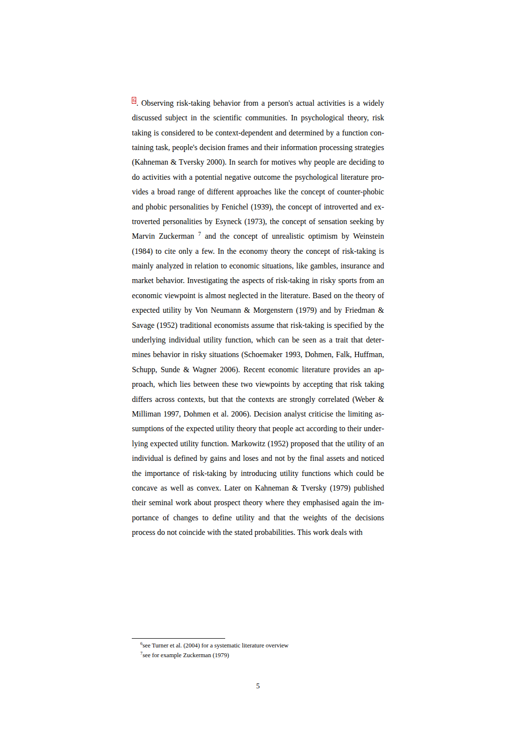6. Observing risk-taking behavior from a person's actual activities is a widely discussed subject in the scientific communities. In psychological theory, risk taking is considered to be context-dependent and determined by a function containing task, people's decision frames and their information processing strategies (Kahneman & Tversky 2000). In search for motives why people are deciding to do activities with a potential negative outcome the psychological literature provides a broad range of different approaches like the concept of counter-phobic and phobic personalities by Fenichel (1939), the concept of introverted and extroverted personalities by Esyneck (1973), the concept of sensation seeking by Marvin Zuckerman 7 and the concept of unrealistic optimism by Weinstein (1984) to cite only a few. In the economy theory the concept of risk-taking is mainly analyzed in relation to economic situations, like gambles, insurance and market behavior. Investigating the aspects of risk-taking in risky sports from an economic viewpoint is almost neglected in the literature. Based on the theory of expected utility by Von Neumann & Morgenstern (1979) and by Friedman & Savage (1952) traditional economists assume that risk-taking is specified by the underlying individual utility function, which can be seen as a trait that determines behavior in risky situations (Schoemaker 1993, Dohmen, Falk, Huffman, Schupp, Sunde & Wagner 2006). Recent economic literature provides an approach, which lies between these two viewpoints by accepting that risk taking differs across contexts, but that the contexts are strongly correlated (Weber & Milliman 1997, Dohmen et al. 2006). Decision analyst criticise the limiting assumptions of the expected utility theory that people act according to their underlying expected utility function. Markowitz (1952) proposed that the utility of an individual is defined by gains and loses and not by the final assets and noticed the importance of risk-taking by introducing utility functions which could be concave as well as convex. Later on Kahneman & Tversky (1979) published their seminal work about prospect theory where they emphasised again the importance of changes to define utility and that the weights of the decisions process do not coincide with the stated probabilities. This work deals with
6see Turner et al. (2004) for a systematic literature overview
7see for example Zuckerman (1979)
5